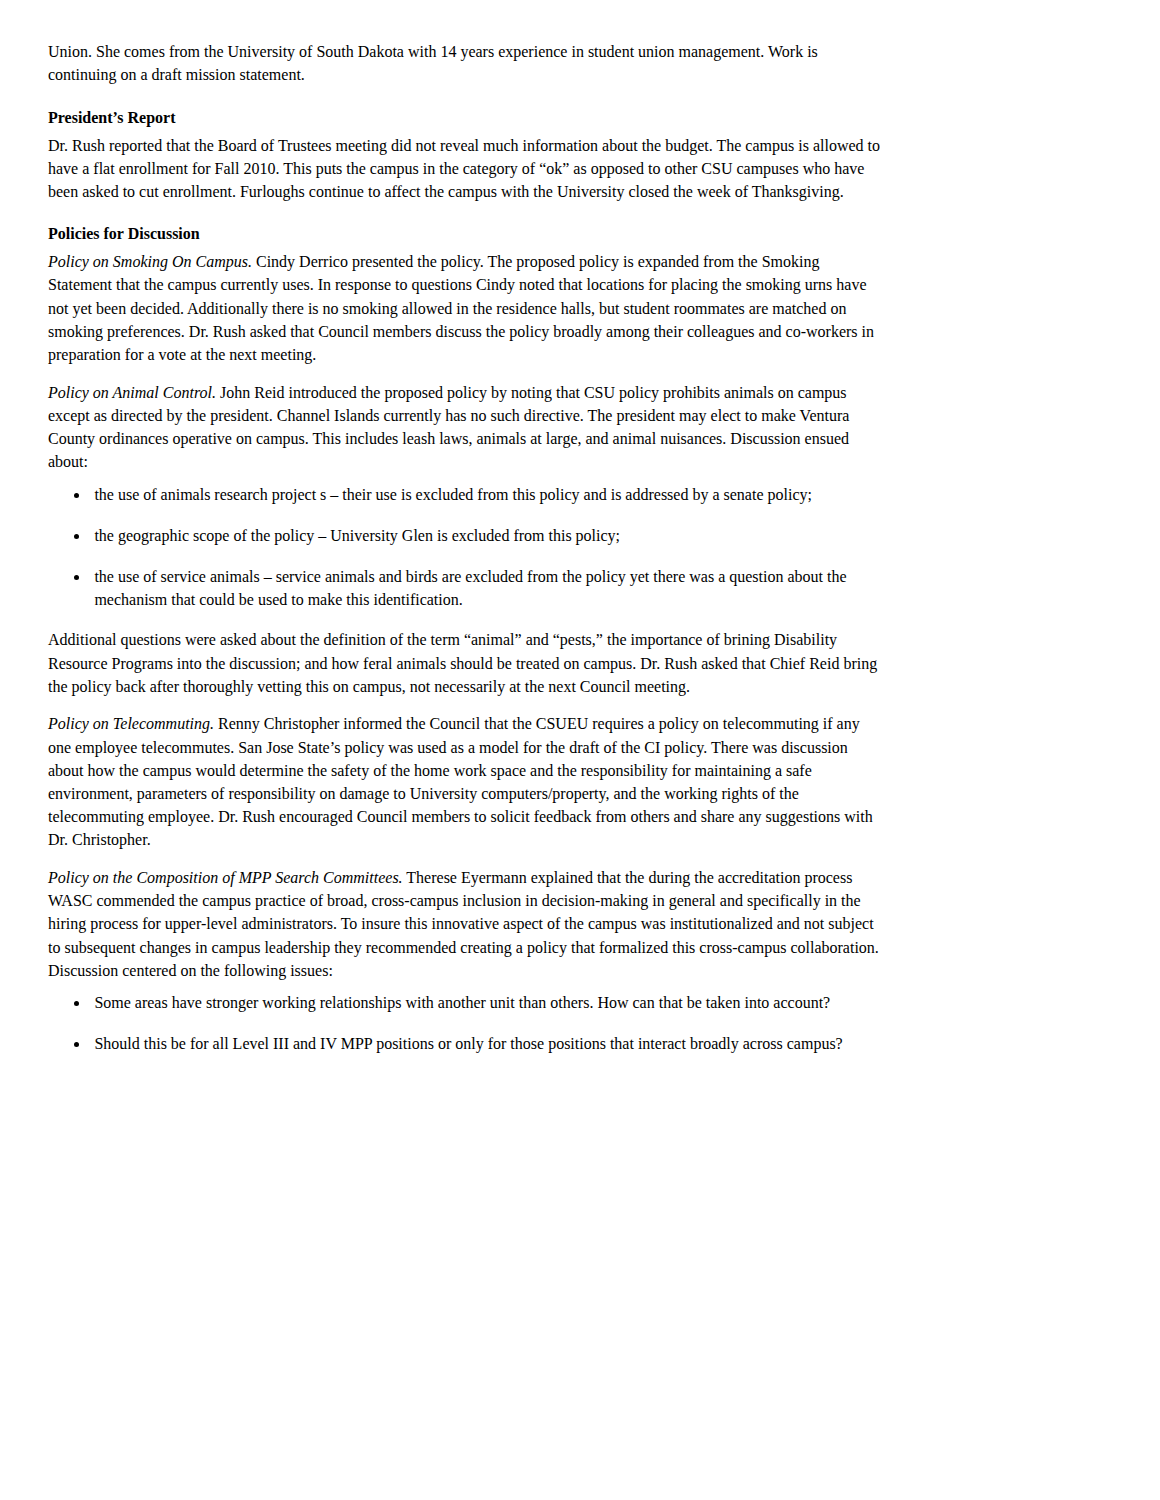Union. She comes from the University of South Dakota with 14 years experience in student union management. Work is continuing on a draft mission statement.
President’s Report
Dr. Rush reported that the Board of Trustees meeting did not reveal much information about the budget. The campus is allowed to have a flat enrollment for Fall 2010. This puts the campus in the category of “ok” as opposed to other CSU campuses who have been asked to cut enrollment. Furloughs continue to affect the campus with the University closed the week of Thanksgiving.
Policies for Discussion
Policy on Smoking On Campus. Cindy Derrico presented the policy. The proposed policy is expanded from the Smoking Statement that the campus currently uses. In response to questions Cindy noted that locations for placing the smoking urns have not yet been decided. Additionally there is no smoking allowed in the residence halls, but student roommates are matched on smoking preferences. Dr. Rush asked that Council members discuss the policy broadly among their colleagues and co-workers in preparation for a vote at the next meeting.
Policy on Animal Control. John Reid introduced the proposed policy by noting that CSU policy prohibits animals on campus except as directed by the president. Channel Islands currently has no such directive. The president may elect to make Ventura County ordinances operative on campus. This includes leash laws, animals at large, and animal nuisances. Discussion ensued about:
the use of animals research project s – their use is excluded from this policy and is addressed by a senate policy;
the geographic scope of the policy – University Glen is excluded from this policy;
the use of service animals – service animals and birds are excluded from the policy yet there was a question about the mechanism that could be used to make this identification.
Additional questions were asked about the definition of the term “animal” and “pests,” the importance of brining Disability Resource Programs into the discussion; and how feral animals should be treated on campus. Dr. Rush asked that Chief Reid bring the policy back after thoroughly vetting this on campus, not necessarily at the next Council meeting.
Policy on Telecommuting. Renny Christopher informed the Council that the CSUEU requires a policy on telecommuting if any one employee telecommutes. San Jose State’s policy was used as a model for the draft of the CI policy. There was discussion about how the campus would determine the safety of the home work space and the responsibility for maintaining a safe environment, parameters of responsibility on damage to University computers/property, and the working rights of the telecommuting employee. Dr. Rush encouraged Council members to solicit feedback from others and share any suggestions with Dr. Christopher.
Policy on the Composition of MPP Search Committees. Therese Eyermann explained that the during the accreditation process WASC commended the campus practice of broad, cross-campus inclusion in decision-making in general and specifically in the hiring process for upper-level administrators. To insure this innovative aspect of the campus was institutionalized and not subject to subsequent changes in campus leadership they recommended creating a policy that formalized this cross-campus collaboration. Discussion centered on the following issues:
Some areas have stronger working relationships with another unit than others. How can that be taken into account?
Should this be for all Level III and IV MPP positions or only for those positions that interact broadly across campus?